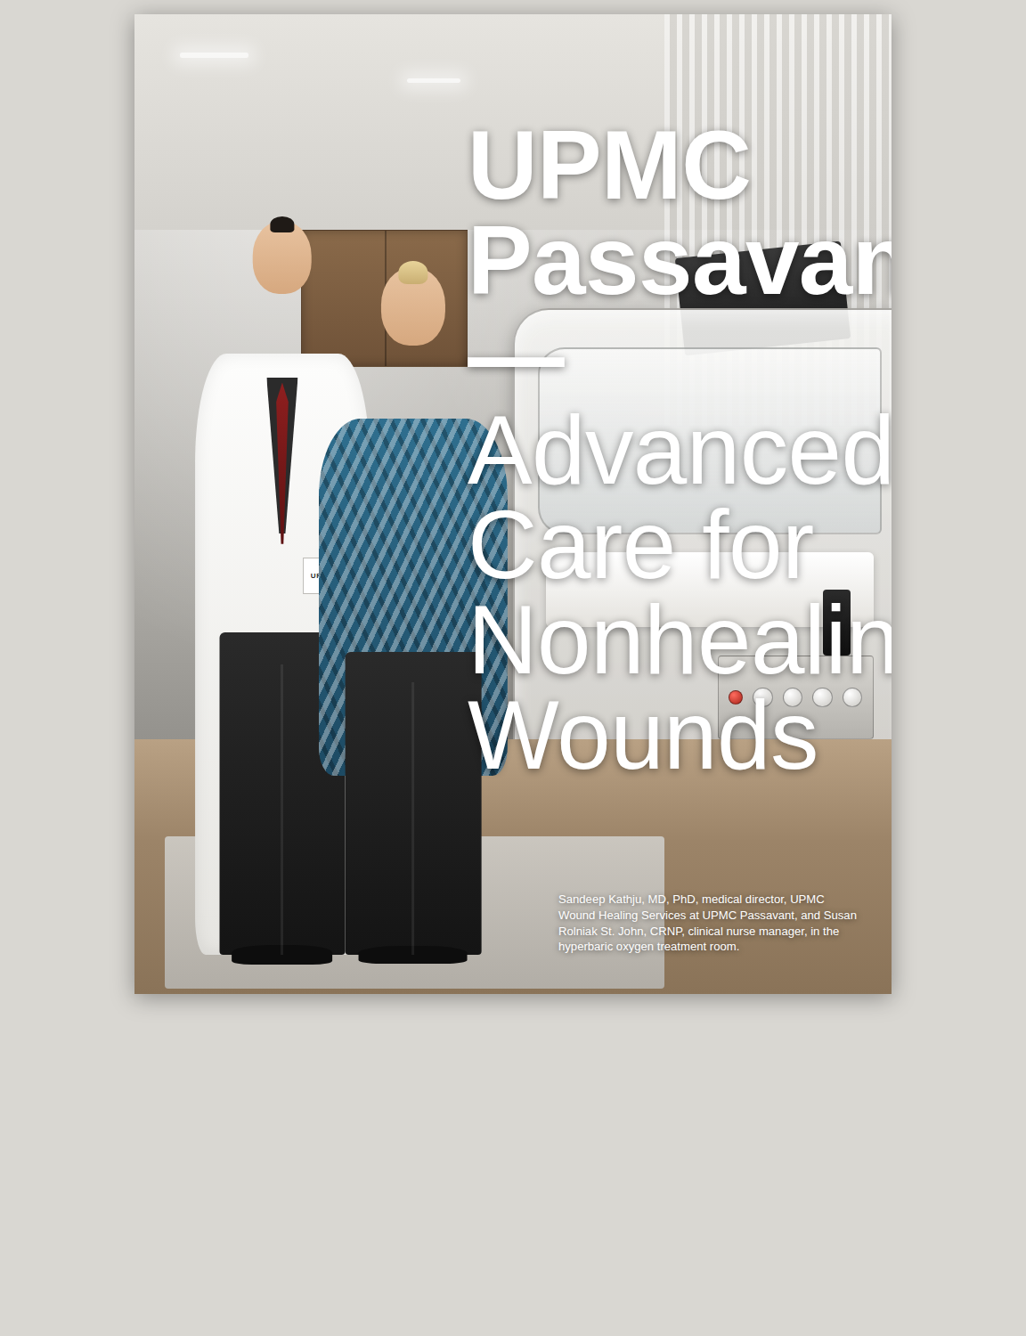UPMC
UPMC Passavant — Advanced Care for Nonhealing Wounds
Sandeep Kathju, MD, PhD, medical director, UPMC Wound Healing Services at UPMC Passavant, and Susan Rolniak St. John, CRNP, clinical nurse manager, in the hyperbaric oxygen treatment room.